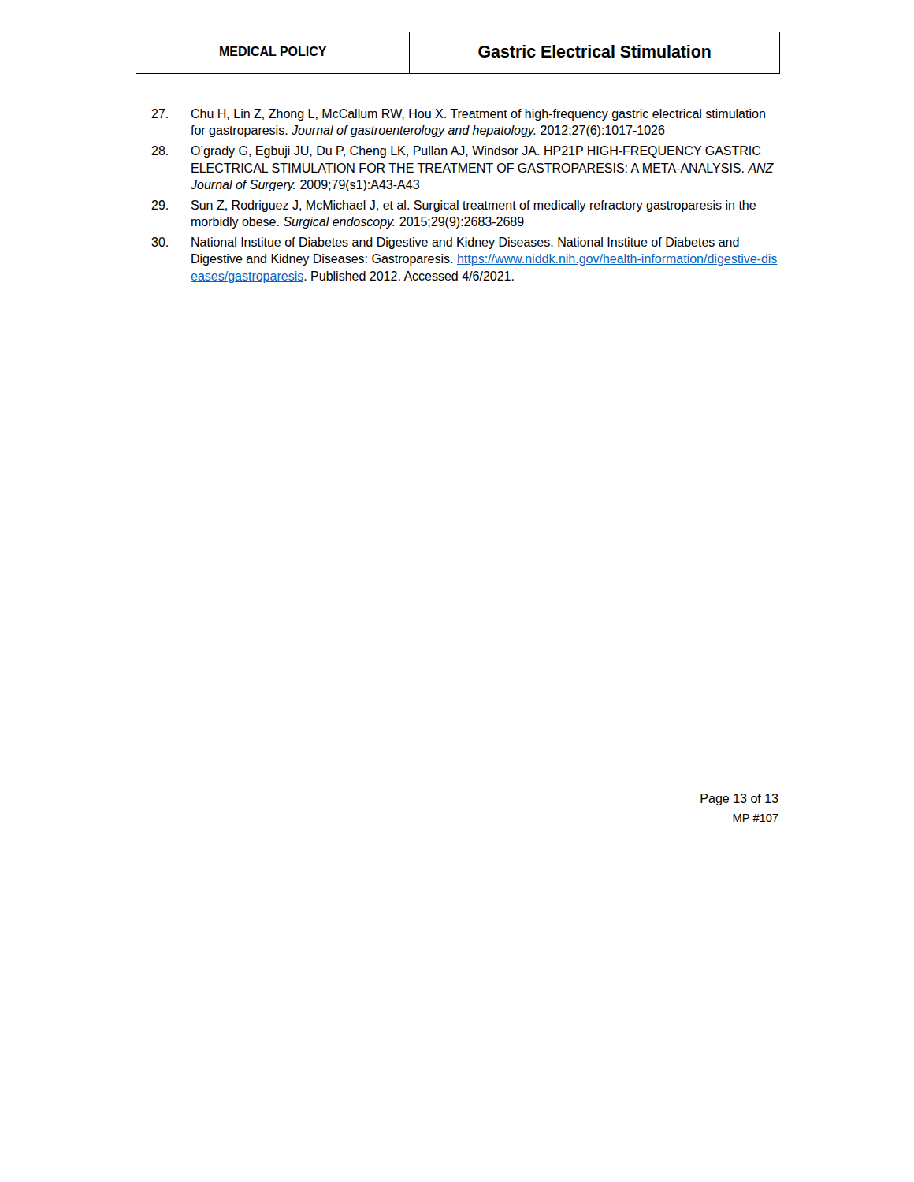MEDICAL POLICY
Gastric Electrical Stimulation
27. Chu H, Lin Z, Zhong L, McCallum RW, Hou X. Treatment of high-frequency gastric electrical stimulation for gastroparesis. Journal of gastroenterology and hepatology. 2012;27(6):1017-1026
28. O’grady G, Egbuji JU, Du P, Cheng LK, Pullan AJ, Windsor JA. HP21P HIGH-FREQUENCY GASTRIC ELECTRICAL STIMULATION FOR THE TREATMENT OF GASTROPARESIS: A META-ANALYSIS. ANZ Journal of Surgery. 2009;79(s1):A43-A43
29. Sun Z, Rodriguez J, McMichael J, et al. Surgical treatment of medically refractory gastroparesis in the morbidly obese. Surgical endoscopy. 2015;29(9):2683-2689
30. National Institue of Diabetes and Digestive and Kidney Diseases. National Institue of Diabetes and Digestive and Kidney Diseases: Gastroparesis. https://www.niddk.nih.gov/health-information/digestive-diseases/gastroparesis. Published 2012. Accessed 4/6/2021.
Page 13 of 13
MP #107